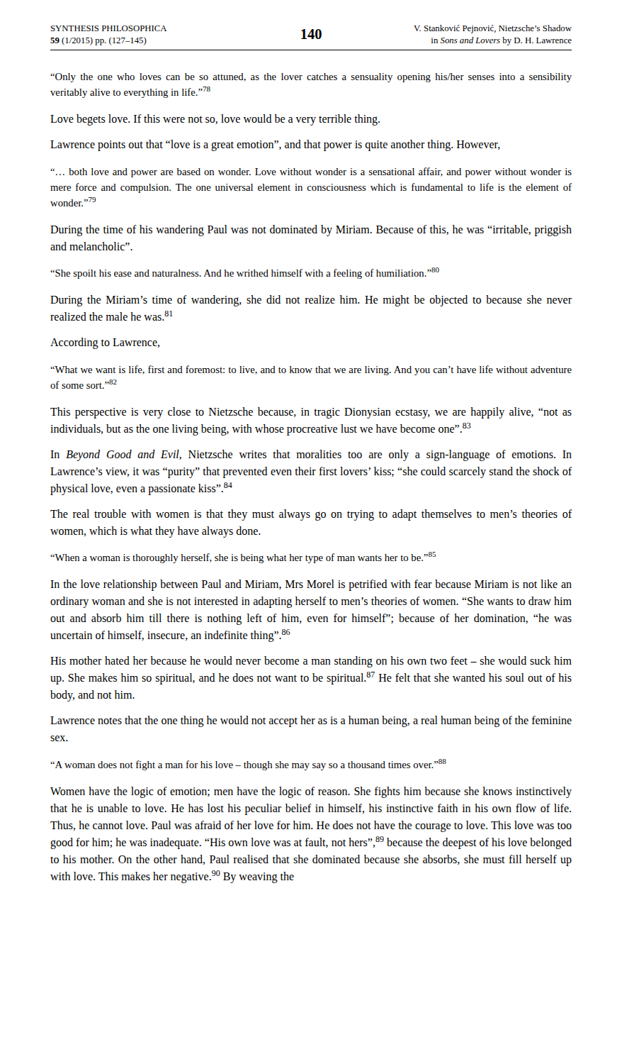SYNTHESIS PHILOSOPHICA
59 (1/2015) pp. (127–145)
140
V. Stanković Pejnović, Nietzsche’s Shadow
in Sons and Lovers by D. H. Lawrence
“Only the one who loves can be so attuned, as the lover catches a sensuality opening his/her senses into a sensibility veritably alive to everything in life.”78
Love begets love. If this were not so, love would be a very terrible thing.
Lawrence points out that “love is a great emotion”, and that power is quite another thing. However,
“… both love and power are based on wonder. Love without wonder is a sensational affair, and power without wonder is mere force and compulsion. The one universal element in consciousness which is fundamental to life is the element of wonder.”79
During the time of his wandering Paul was not dominated by Miriam. Because of this, he was “irritable, priggish and melancholic”.
“She spoilt his ease and naturalness. And he writhed himself with a feeling of humiliation.”80
During the Miriam’s time of wandering, she did not realize him. He might be objected to because she never realized the male he was.81
According to Lawrence,
“What we want is life, first and foremost: to live, and to know that we are living. And you can’t have life without adventure of some sort.”82
This perspective is very close to Nietzsche because, in tragic Dionysian ecstasy, we are happily alive, “not as individuals, but as the one living being, with whose procreative lust we have become one”.83
In Beyond Good and Evil, Nietzsche writes that moralities too are only a sign-language of emotions. In Lawrence’s view, it was “purity” that prevented even their first lovers’ kiss; “she could scarcely stand the shock of physical love, even a passionate kiss”.84
The real trouble with women is that they must always go on trying to adapt themselves to men’s theories of women, which is what they have always done.
“When a woman is thoroughly herself, she is being what her type of man wants her to be.”85
In the love relationship between Paul and Miriam, Mrs Morel is petrified with fear because Miriam is not like an ordinary woman and she is not interested in adapting herself to men’s theories of women. “She wants to draw him out and absorb him till there is nothing left of him, even for himself”; because of her domination, “he was uncertain of himself, insecure, an indefinite thing”.86
His mother hated her because he would never become a man standing on his own two feet – she would suck him up. She makes him so spiritual, and he does not want to be spiritual.87 He felt that she wanted his soul out of his body, and not him.
Lawrence notes that the one thing he would not accept her as is a human being, a real human being of the feminine sex.
“A woman does not fight a man for his love – though she may say so a thousand times over.”88
Women have the logic of emotion; men have the logic of reason. She fights him because she knows instinctively that he is unable to love. He has lost his peculiar belief in himself, his instinctive faith in his own flow of life. Thus, he cannot love. Paul was afraid of her love for him. He does not have the courage to love. This love was too good for him; he was inadequate. “His own love was at fault, not hers”,89 because the deepest of his love belonged to his mother. On the other hand, Paul realised that she dominated because she absorbs, she must fill herself up with love. This makes her negative.90 By weaving the